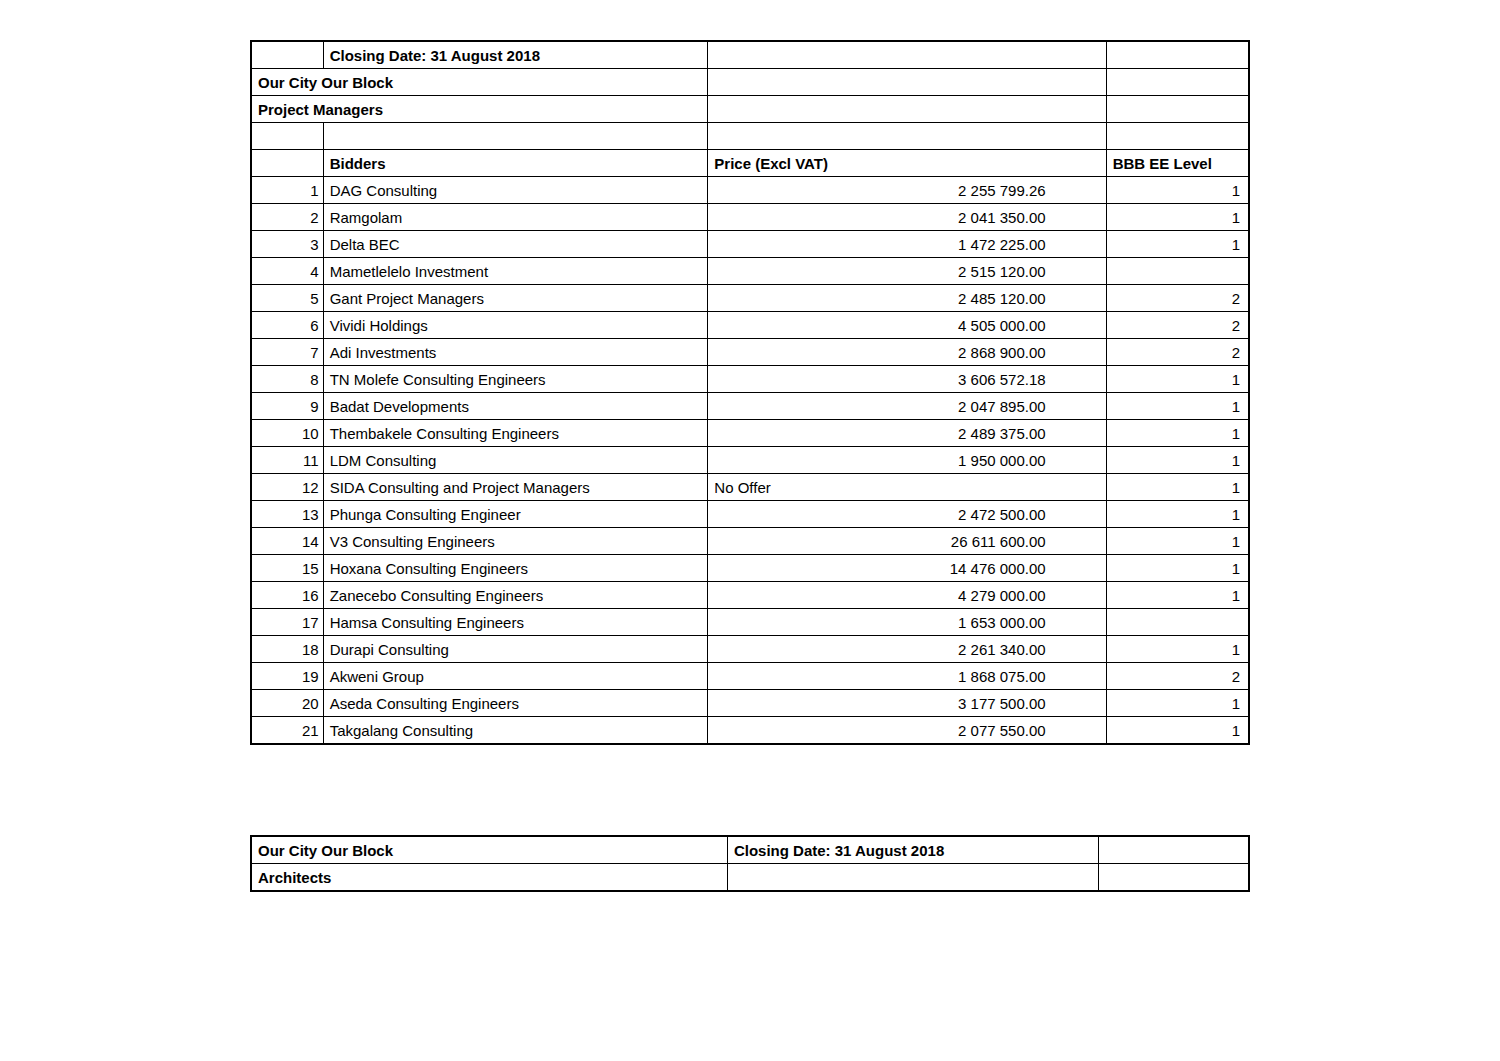| | Closing Date: 31 August 2018 | | |
| Our City Our Block | | |
| Project Managers | | |
| | Bidders | Price (Excl VAT) | BBB EE Level |
| 1 | DAG Consulting | 2 255 799.26 | 1 |
| 2 | Ramgolam | 2 041 350.00 | 1 |
| 3 | Delta BEC | 1 472 225.00 | 1 |
| 4 | Mametlelelo Investment | 2 515 120.00 | |
| 5 | Gant Project Managers | 2 485 120.00 | 2 |
| 6 | Vividi Holdings | 4 505 000.00 | 2 |
| 7 | Adi Investments | 2 868 900.00 | 2 |
| 8 | TN Molefe Consulting Engineers | 3 606 572.18 | 1 |
| 9 | Badat Developments | 2 047 895.00 | 1 |
| 10 | Thembakele Consulting Engineers | 2 489 375.00 | 1 |
| 11 | LDM Consulting | 1 950 000.00 | 1 |
| 12 | SIDA Consulting and Project Managers | No Offer | 1 |
| 13 | Phunga Consulting Engineer | 2 472 500.00 | 1 |
| 14 | V3 Consulting Engineers | 26 611 600.00 | 1 |
| 15 | Hoxana Consulting Engineers | 14 476 000.00 | 1 |
| 16 | Zanecebo Consulting Engineers | 4 279 000.00 | 1 |
| 17 | Hamsa Consulting Engineers | 1 653 000.00 | |
| 18 | Durapi Consulting | 2 261 340.00 | 1 |
| 19 | Akweni Group | 1 868 075.00 | 2 |
| 20 | Aseda Consulting Engineers | 3 177 500.00 | 1 |
| 21 | Takgalang Consulting | 2 077 550.00 | 1 |
| Our City Our Block | Closing Date: 31 August 2018 | |
| Architects | | |